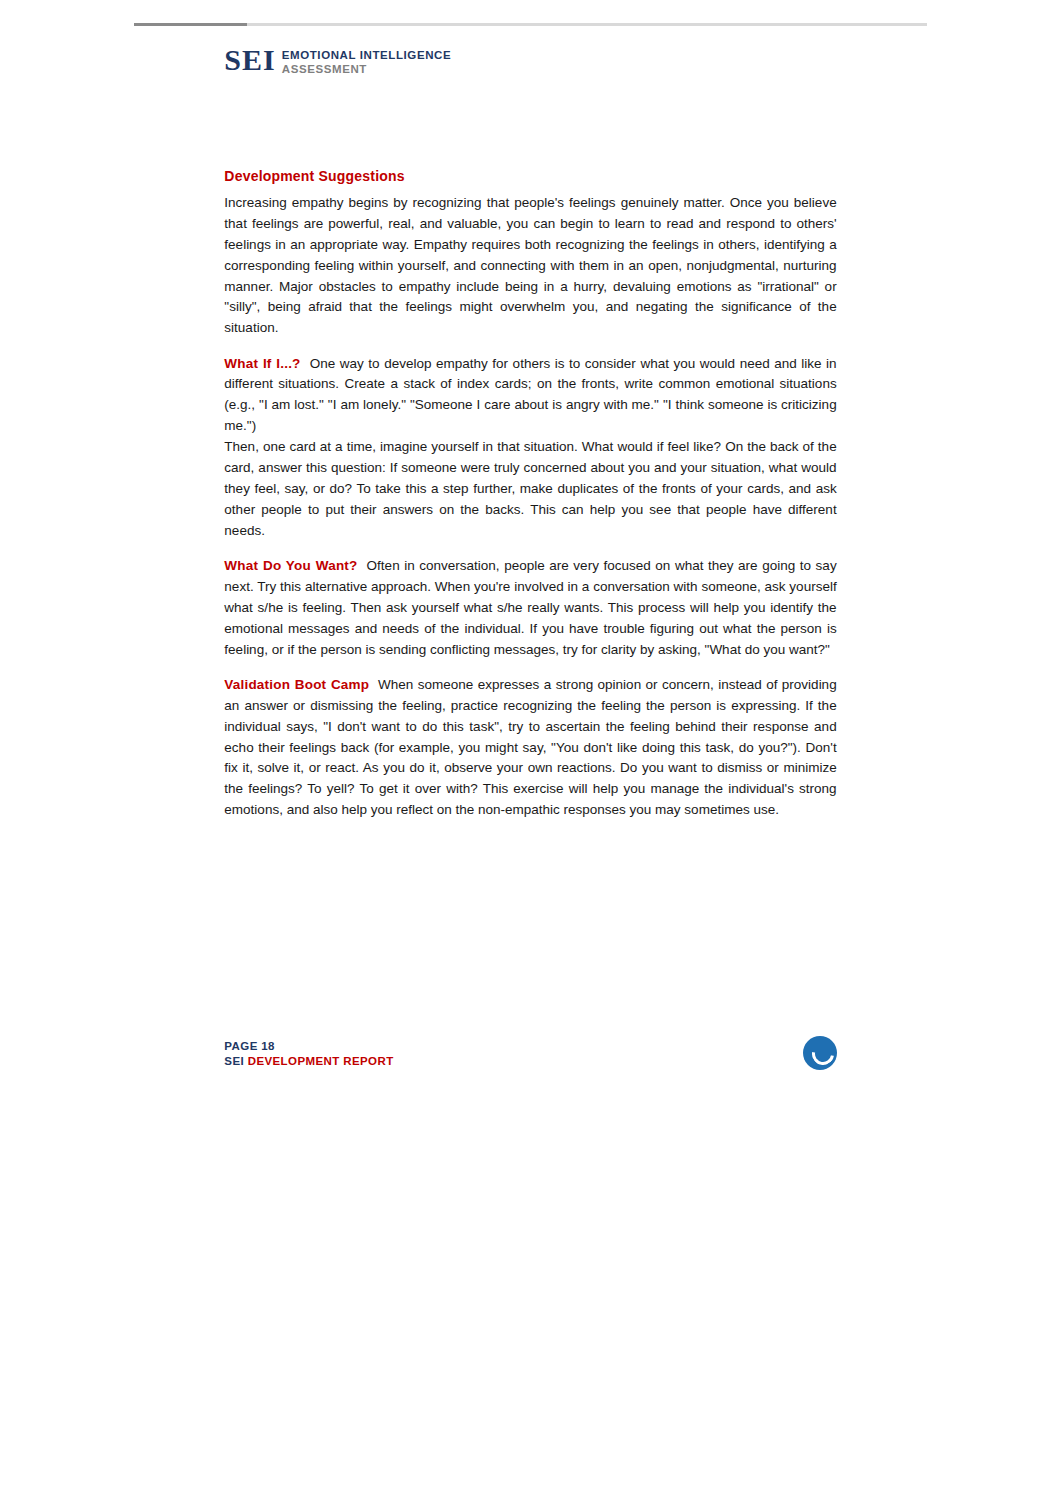SEI
EMOTIONAL INTELLIGENCE
ASSESSMENT
Development Suggestions
Increasing empathy begins by recognizing that people's feelings genuinely matter. Once you believe that feelings are powerful, real, and valuable, you can begin to learn to read and respond to others' feelings in an appropriate way. Empathy requires both recognizing the feelings in others, identifying a corresponding feeling within yourself, and connecting with them in an open, nonjudgmental, nurturing manner. Major obstacles to empathy include being in a hurry, devaluing emotions as "irrational" or "silly", being afraid that the feelings might overwhelm you, and negating the significance of the situation.
What If I...? One way to develop empathy for others is to consider what you would need and like in different situations. Create a stack of index cards; on the fronts, write common emotional situations (e.g., "I am lost." "I am lonely." "Someone I care about is angry with me." "I think someone is criticizing me.")
Then, one card at a time, imagine yourself in that situation. What would if feel like? On the back of the card, answer this question: If someone were truly concerned about you and your situation, what would they feel, say, or do? To take this a step further, make duplicates of the fronts of your cards, and ask other people to put their answers on the backs. This can help you see that people have different needs.
What Do You Want? Often in conversation, people are very focused on what they are going to say next. Try this alternative approach. When you're involved in a conversation with someone, ask yourself what s/he is feeling. Then ask yourself what s/he really wants. This process will help you identify the emotional messages and needs of the individual. If you have trouble figuring out what the person is feeling, or if the person is sending conflicting messages, try for clarity by asking, "What do you want?"
Validation Boot Camp When someone expresses a strong opinion or concern, instead of providing an answer or dismissing the feeling, practice recognizing the feeling the person is expressing. If the individual says, "I don't want to do this task", try to ascertain the feeling behind their response and echo their feelings back (for example, you might say, "You don't like doing this task, do you?"). Don't fix it, solve it, or react. As you do it, observe your own reactions. Do you want to dismiss or minimize the feelings? To yell? To get it over with? This exercise will help you manage the individual's strong emotions, and also help you reflect on the non-empathic responses you may sometimes use.
PAGE 18
SEI DEVELOPMENT REPORT